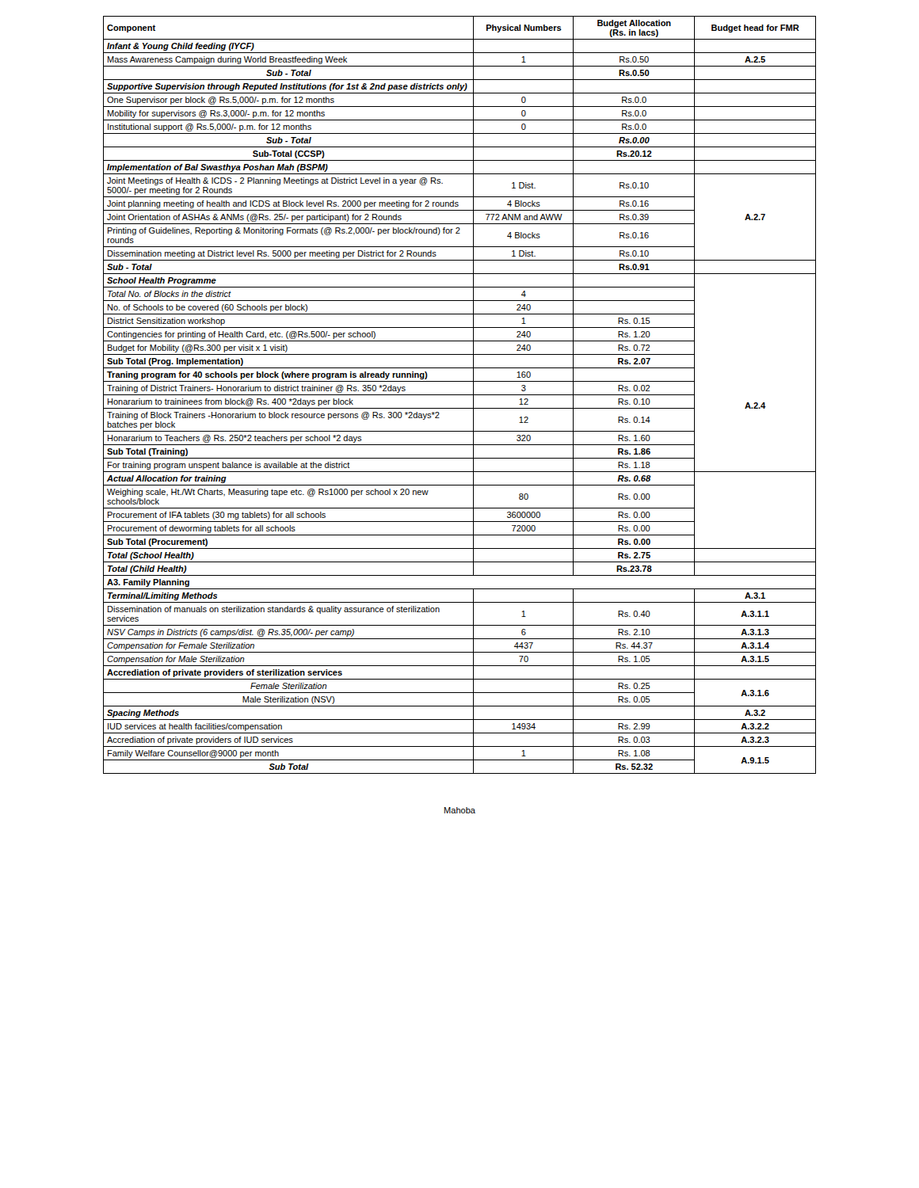| Component | Physical Numbers | Budget Allocation (Rs. in lacs) | Budget head for FMR |
| --- | --- | --- | --- |
| Infant & Young Child feeding (IYCF) | | | |
| Mass Awareness Campaign during World Breastfeeding Week | 1 | Rs.0.50 | A.2.5 |
| Sub - Total | | Rs.0.50 | |
| Supportive Supervision through Reputed Institutions (for 1st & 2nd pase districts only) | | | |
| One Supervisor per block @ Rs.5,000/- p.m. for 12 months | 0 | Rs.0.0 | |
| Mobility for supervisors @ Rs.3,000/- p.m. for 12 months | 0 | Rs.0.0 | |
| Institutional support @ Rs.5,000/- p.m. for 12 months | 0 | Rs.0.0 | |
| Sub - Total | | Rs.0.00 | |
| Sub-Total (CCSP) | | Rs.20.12 | |
| Implementation of Bal Swasthya Poshan Mah (BSPM) | | | |
| Joint Meetings of Health & ICDS - 2 Planning Meetings at District Level in a year @ Rs. 5000/- per meeting for 2 Rounds | 1 Dist. | Rs.0.10 | A.2.7 |
| Joint planning meeting of health and ICDS at Block level Rs. 2000 per meeting for 2 rounds | 4 Blocks | Rs.0.16 |
| Joint Orientation of ASHAs & ANMs (@Rs. 25/- per participant) for 2 Rounds | 772 ANM and AWW | Rs.0.39 |
| Printing of Guidelines, Reporting & Monitoring Formats (@ Rs.2,000/- per block/round) for 2 rounds | 4 Blocks | Rs.0.16 |
| Dissemination meeting at District level Rs. 5000 per meeting per District for 2 Rounds | 1 Dist. | Rs.0.10 |
| Sub - Total | | Rs.0.91 | |
| School Health Programme | | | |
| Total No. of Blocks in the district | 4 | |
| No. of Schools to be covered (60 Schools per block) | 240 | |
| District Sensitization workshop | 1 | Rs. 0.15 |
| Contingencies for printing of Health Card, etc. (@Rs.500/- per school) | 240 | Rs. 1.20 |
| Budget for Mobility (@Rs.300 per visit x 1 visit) | 240 | Rs. 0.72 |
| Sub Total (Prog. Implementation) | | Rs. 2.07 |
| Traning program for 40 schools per block (where program is already running) | 160 | |
| Training of District Trainers- Honorarium to district traininer @ Rs. 350 *2days | 3 | Rs. 0.02 |
| Honararium to traininees from block@ Rs. 400 *2days per block | 12 | Rs. 0.10 |
| Training of Block Trainers -Honorarium to block resource persons @ Rs. 300 *2days*2 batches per block | 12 | Rs. 0.14 |
| Honararium to Teachers @ Rs. 250*2 teachers per school *2 days | 320 | Rs. 1.60 |
| Sub Total (Training) | | Rs. 1.86 |
| For training program unspent balance is available at the district | | Rs. 1.18 |
| Actual Allocation for training | | Rs. 0.68 | A.2.4 |
| Weighing scale, Ht./Wt Charts, Measuring tape etc. @ Rs1000 per school x 20 new schools/block | 80 | Rs. 0.00 |
| Procurement of IFA tablets (30 mg tablets) for all schools | 3600000 | Rs. 0.00 |
| Procurement of deworming tablets for all schools | 72000 | Rs. 0.00 |
| Sub Total (Procurement) | | Rs. 0.00 |
| Total (School Health) | | Rs. 2.75 | |
| Total (Child Health) | | Rs.23.78 | |
| A3. Family Planning |
| Terminal/Limiting Methods | | | A.3.1 |
| Dissemination of manuals on sterilization standards & quality assurance of sterilization services | 1 | Rs. 0.40 | A.3.1.1 |
| NSV Camps in Districts (6 camps/dist. @ Rs.35,000/- per camp) | 6 | Rs. 2.10 | A.3.1.3 |
| Compensation for Female Sterilization | 4437 | Rs. 44.37 | A.3.1.4 |
| Compensation for Male Sterilization | 70 | Rs. 1.05 | A.3.1.5 |
| Accrediation of private providers of sterilization services | | | |
| Female Sterilization | | Rs. 0.25 | A.3.1.6 |
| Male Sterilization (NSV) | | Rs. 0.05 |
| Spacing Methods | | | A.3.2 |
| IUD services at health facilities/compensation | 14934 | Rs. 2.99 | A.3.2.2 |
| Accrediation of private providers of IUD services | | Rs. 0.03 | A.3.2.3 |
| Family Welfare Counsellor@9000 per month | 1 | Rs. 1.08 | A.9.1.5 |
| Sub Total | | Rs. 52.32 |
Mahoba